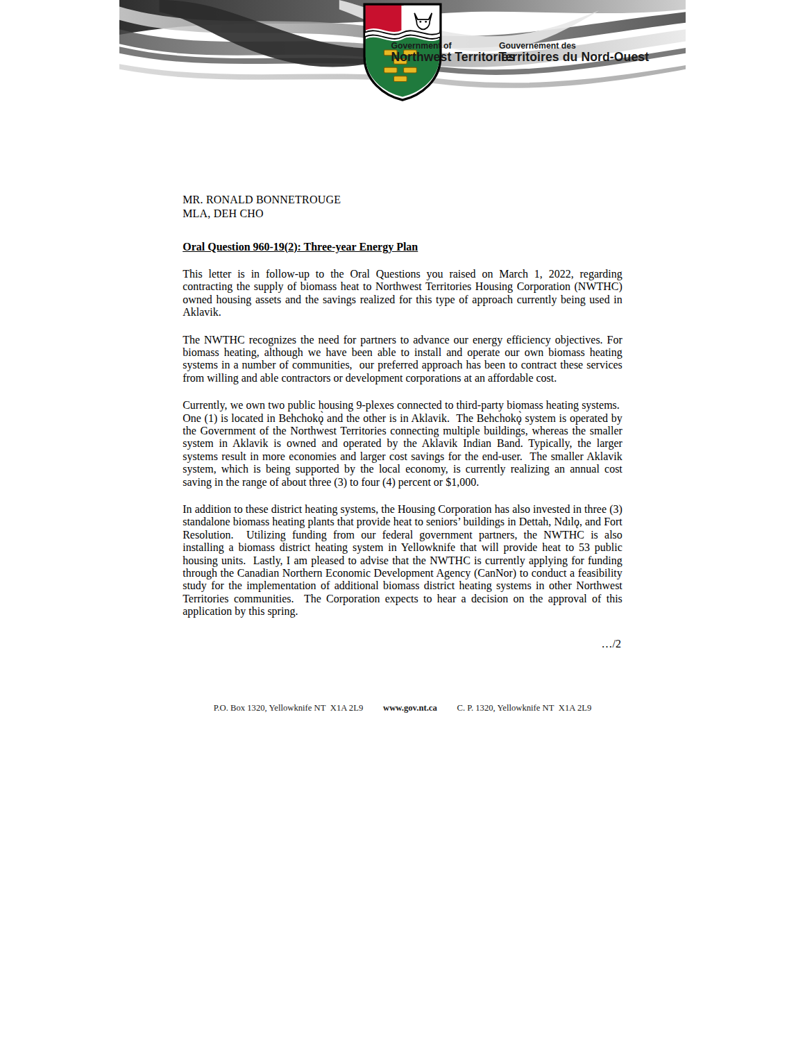Government of Gouvernement des
Northwest Territories Territoires du Nord-Ouest
MR. RONALD BONNETROUGE
MLA, DEH CHO
Oral Question 960-19(2): Three-year Energy Plan
This letter is in follow-up to the Oral Questions you raised on March 1, 2022, regarding contracting the supply of biomass heat to Northwest Territories Housing Corporation (NWTHC) owned housing assets and the savings realized for this type of approach currently being used in Aklavik.
The NWTHC recognizes the need for partners to advance our energy efficiency objectives. For biomass heating, although we have been able to install and operate our own biomass heating systems in a number of communities, our preferred approach has been to contract these services from willing and able contractors or development corporations at an affordable cost.
Currently, we own two public housing 9-plexes connected to third-party biomass heating systems. One (1) is located in Behchokǫ̀ and the other is in Aklavik. The Behchokǫ̀ system is operated by the Government of the Northwest Territories connecting multiple buildings, whereas the smaller system in Aklavik is owned and operated by the Aklavik Indian Band. Typically, the larger systems result in more economies and larger cost savings for the end-user. The smaller Aklavik system, which is being supported by the local economy, is currently realizing an annual cost saving in the range of about three (3) to four (4) percent or $1,000.
In addition to these district heating systems, the Housing Corporation has also invested in three (3) standalone biomass heating plants that provide heat to seniors’ buildings in Dettah, Ndılǫ, and Fort Resolution. Utilizing funding from our federal government partners, the NWTHC is also installing a biomass district heating system in Yellowknife that will provide heat to 53 public housing units. Lastly, I am pleased to advise that the NWTHC is currently applying for funding through the Canadian Northern Economic Development Agency (CanNor) to conduct a feasibility study for the implementation of additional biomass district heating systems in other Northwest Territories communities. The Corporation expects to hear a decision on the approval of this application by this spring.
…/2
P.O. Box 1320, Yellowknife NT X1A 2L9 www.gov.nt.ca C. P. 1320, Yellowknife NT X1A 2L9